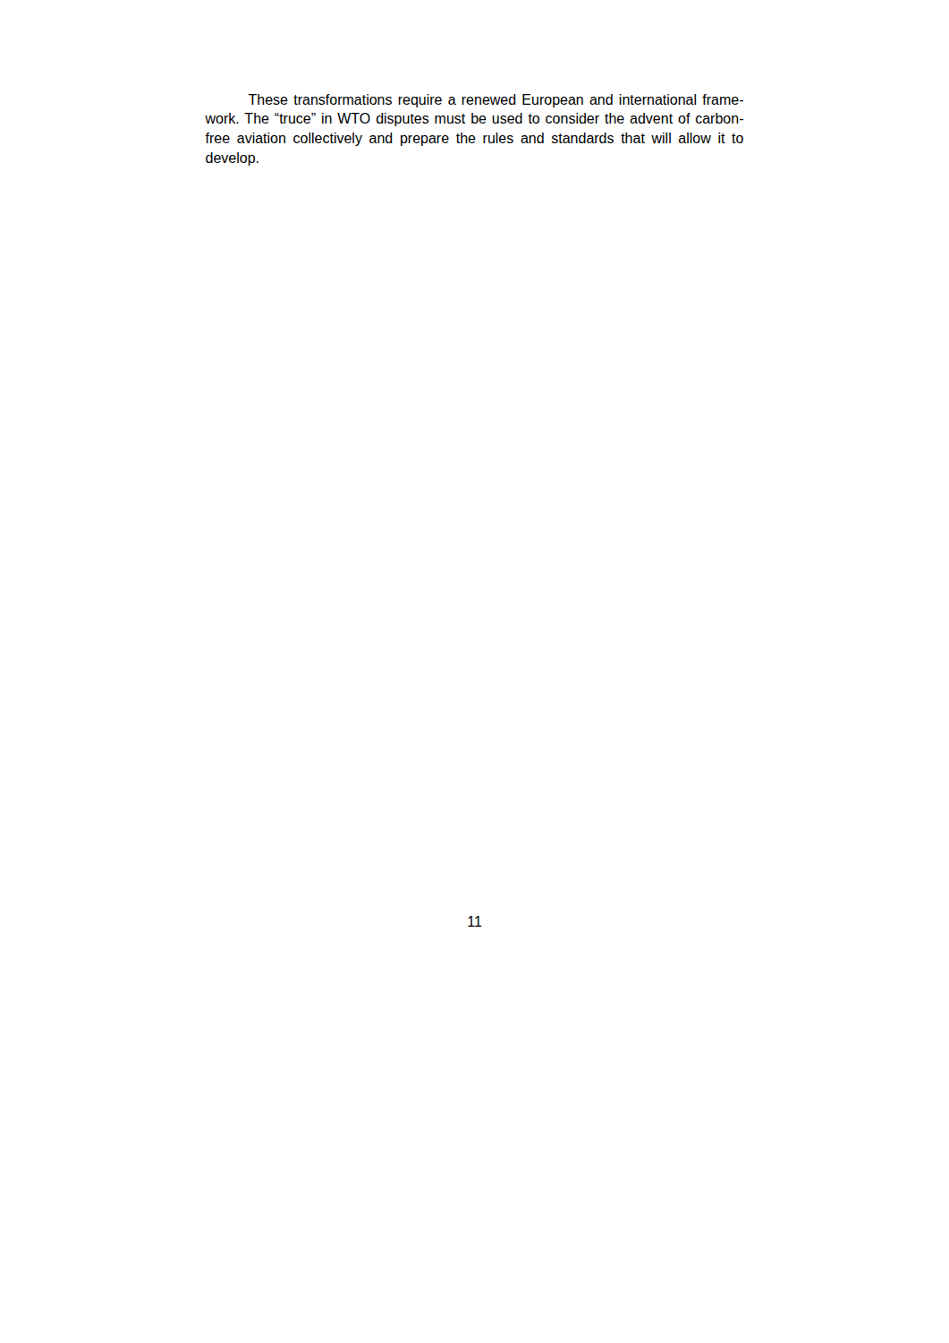These transformations require a renewed European and international framework. The “truce” in WTO disputes must be used to consider the advent of carbon-free aviation collectively and prepare the rules and standards that will allow it to develop.
11